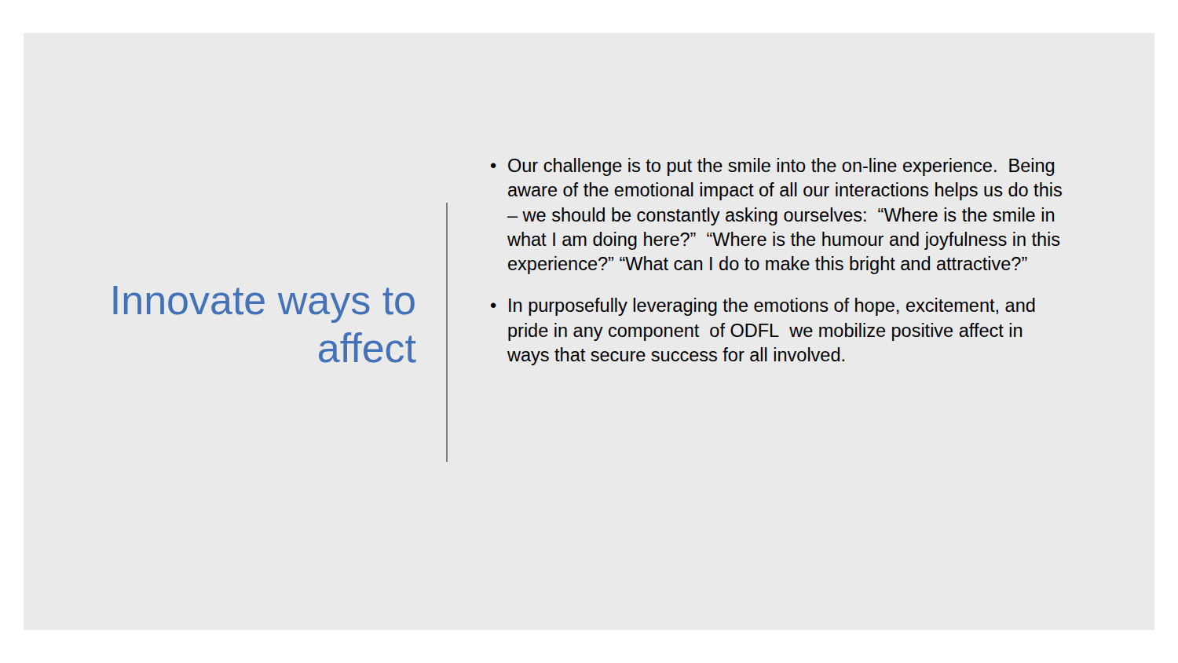Innovate ways to affect
Our challenge is to put the smile into the on-line experience. Being aware of the emotional impact of all our interactions helps us do this – we should be constantly asking ourselves: “Where is the smile in what I am doing here?” “Where is the humour and joyfulness in this experience?” “What can I do to make this bright and attractive?”
In purposefully leveraging the emotions of hope, excitement, and pride in any component of ODFL we mobilize positive affect in ways that secure success for all involved.